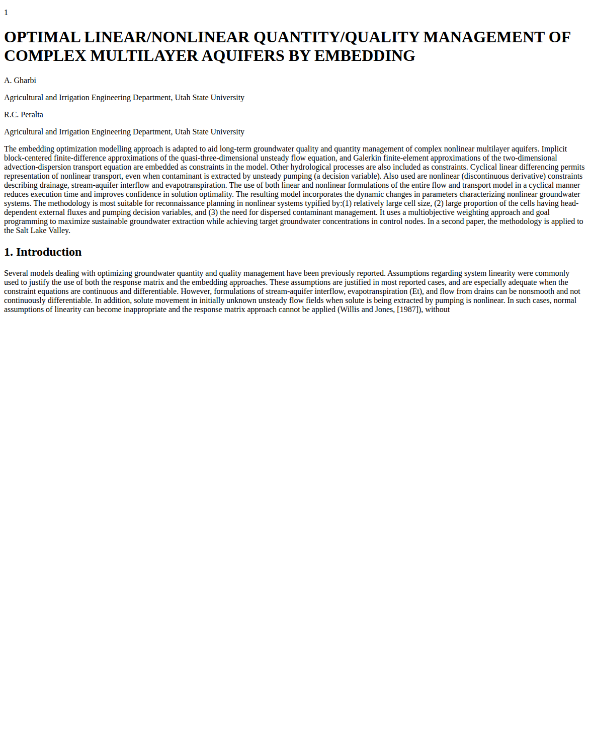1
OPTIMAL LINEAR/NONLINEAR QUANTITY/QUALITY MANAGEMENT OF COMPLEX MULTILAYER AQUIFERS BY EMBEDDING
A. Gharbi
Agricultural and Irrigation Engineering Department, Utah State University
R.C. Peralta
Agricultural and Irrigation Engineering Department, Utah State University
The embedding optimization modelling approach is adapted to aid long-term groundwater quality and quantity management of complex nonlinear multilayer aquifers. Implicit block-centered finite-difference approximations of the quasi-three-dimensional unsteady flow equation, and Galerkin finite-element approximations of the two-dimensional advection-dispersion transport equation are embedded as constraints in the model. Other hydrological processes are also included as constraints. Cyclical linear differencing permits representation of nonlinear transport, even when contaminant is extracted by unsteady pumping (a decision variable). Also used are nonlinear (discontinuous derivative) constraints describing drainage, stream-aquifer interflow and evapotranspiration. The use of both linear and nonlinear formulations of the entire flow and transport model in a cyclical manner reduces execution time and improves confidence in solution optimality. The resulting model incorporates the dynamic changes in parameters characterizing nonlinear groundwater systems. The methodology is most suitable for reconnaissance planning in nonlinear systems typified by:(1) relatively large cell size, (2) large proportion of the cells having head-dependent external fluxes and pumping decision variables, and (3) the need for dispersed contaminant management. It uses a multiobjective weighting approach and goal programming to maximize sustainable groundwater extraction while achieving target groundwater concentrations in control nodes. In a second paper, the methodology is applied to the Salt Lake Valley.
1. Introduction
Several models dealing with optimizing groundwater quantity and quality management have been previously reported. Assumptions regarding system linearity were commonly used to justify the use of both the response matrix and the embedding approaches. These assumptions are justified in most reported cases, and are especially adequate when the constraint equations are continuous and differentiable. However, formulations of stream-aquifer interflow, evapotranspiration (Et), and flow from drains can be nonsmooth and not continuously differentiable. In addition, solute movement in initially unknown unsteady flow fields when solute is being extracted by pumping is nonlinear. In such cases, normal assumptions of linearity can become inappropriate and the response matrix approach cannot be applied (Willis and Jones, [1987]), without